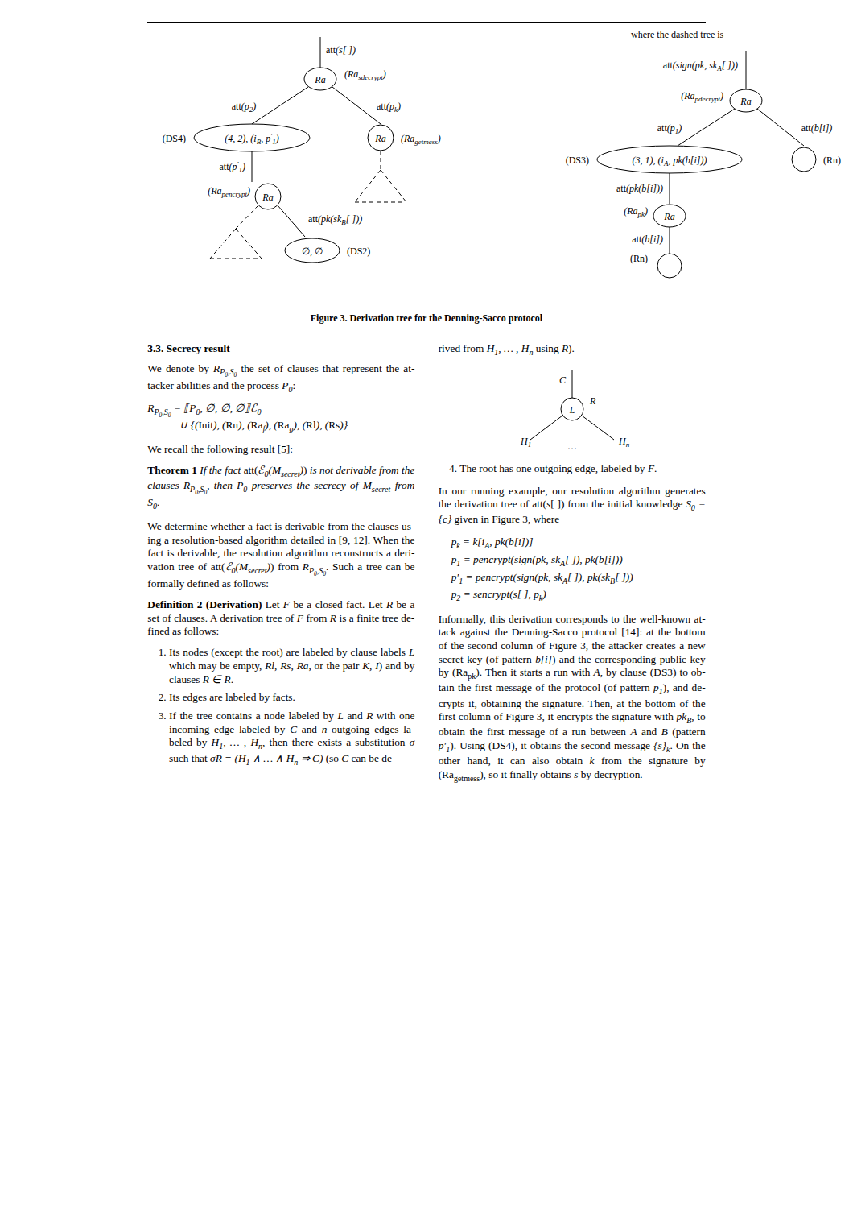att(s[ ]) Ra (Rasdecrypt) att(p2) att(pk) (4, 2), (iB, p′1) (DS4) Ra (Ragetmess) att(p′1) Ra (Rapencrypt) att(pk(skB[ ])) ∅, ∅ (DS2)
where the dashed tree is
att(sign(pk, skA[ ])) Ra (Rapdecrypt) att(p1) att(b[i]) (3, 1), (iA, pk(b[i])) (DS3) (Rn) att(pk(b[i])) Ra (Rapk) att(b[i]) (Rn)
Figure 3. Derivation tree for the Denning-Sacco protocol
3.3. Secrecy result
We denote by RP0,S0 the set of clauses that represent the attacker abilities and the process P0:
RP0,S0 = ⟦P0, ∅, ∅, ∅⟧ℰ0
∪ {(Init), (Rn), (Raf), (Rag), (Rl), (Rs)}
We recall the following result [5]:
Theorem 1 If the fact att(ℰ0(Msecret)) is not derivable from the clauses RP0,S0, then P0 preserves the secrecy of Msecret from S0.
We determine whether a fact is derivable from the clauses using a resolution-based algorithm detailed in [9, 12]. When the fact is derivable, the resolution algorithm reconstructs a derivation tree of att(ℰ0(Msecret)) from RP0,S0. Such a tree can be formally defined as follows:
Definition 2 (Derivation) Let F be a closed fact. Let R be a set of clauses. A derivation tree of F from R is a finite tree defined as follows:
Its nodes (except the root) are labeled by clause labels L which may be empty, Rl, Rs, Ra, or the pair K, I) and by clauses R ∈ R.
Its edges are labeled by facts.
If the tree contains a node labeled by L and R with one incoming edge labeled by C and n outgoing edges labeled by H1, … , Hn, then there exists a substitution σ such that σR = (H1 ∧ … ∧ Hn ⇒ C) (so C can be de-
rived from H1, … , Hn using R).
C L R H1 Hn …
The root has one outgoing edge, labeled by F.
In our running example, our resolution algorithm generates the derivation tree of att(s[ ]) from the initial knowledge S0 = {c} given in Figure 3, where
pk = k[iA, pk(b[i])]
p1 = pencrypt(sign(pk, skA[ ]), pk(b[i]))
p′1 = pencrypt(sign(pk, skA[ ]), pk(skB[ ]))
p2 = sencrypt(s[ ], pk)
Informally, this derivation corresponds to the well-known attack against the Denning-Sacco protocol [14]: at the bottom of the second column of Figure 3, the attacker creates a new secret key (of pattern b[i]) and the corresponding public key by (Rapk). Then it starts a run with A, by clause (DS3) to obtain the first message of the protocol (of pattern p1), and decrypts it, obtaining the signature. Then, at the bottom of the first column of Figure 3, it encrypts the signature with pkB, to obtain the first message of a run between A and B (pattern p′1). Using (DS4), it obtains the second message {s}k. On the other hand, it can also obtain k from the signature by (Ragetmess), so it finally obtains s by decryption.